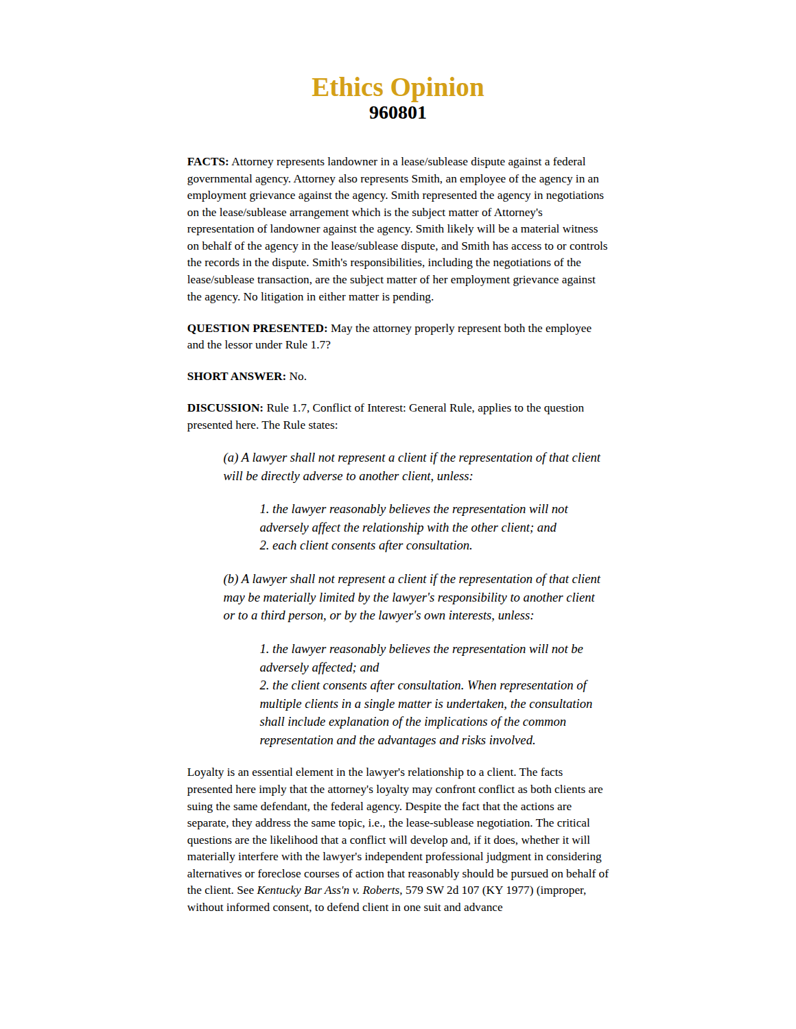Ethics Opinion
960801
FACTS: Attorney represents landowner in a lease/sublease dispute against a federal governmental agency. Attorney also represents Smith, an employee of the agency in an employment grievance against the agency. Smith represented the agency in negotiations on the lease/sublease arrangement which is the subject matter of Attorney's representation of landowner against the agency. Smith likely will be a material witness on behalf of the agency in the lease/sublease dispute, and Smith has access to or controls the records in the dispute. Smith's responsibilities, including the negotiations of the lease/sublease transaction, are the subject matter of her employment grievance against the agency. No litigation in either matter is pending.
QUESTION PRESENTED: May the attorney properly represent both the employee and the lessor under Rule 1.7?
SHORT ANSWER: No.
DISCUSSION: Rule 1.7, Conflict of Interest: General Rule, applies to the question presented here. The Rule states:
(a) A lawyer shall not represent a client if the representation of that client will be directly adverse to another client, unless:
1. the lawyer reasonably believes the representation will not adversely affect the relationship with the other client; and
2. each client consents after consultation.
(b) A lawyer shall not represent a client if the representation of that client may be materially limited by the lawyer's responsibility to another client or to a third person, or by the lawyer's own interests, unless:
1. the lawyer reasonably believes the representation will not be adversely affected; and
2. the client consents after consultation. When representation of multiple clients in a single matter is undertaken, the consultation shall include explanation of the implications of the common representation and the advantages and risks involved.
Loyalty is an essential element in the lawyer's relationship to a client. The facts presented here imply that the attorney's loyalty may confront conflict as both clients are suing the same defendant, the federal agency. Despite the fact that the actions are separate, they address the same topic, i.e., the lease-sublease negotiation. The critical questions are the likelihood that a conflict will develop and, if it does, whether it will materially interfere with the lawyer's independent professional judgment in considering alternatives or foreclose courses of action that reasonably should be pursued on behalf of the client. See Kentucky Bar Ass'n v. Roberts, 579 SW 2d 107 (KY 1977) (improper, without informed consent, to defend client in one suit and advance